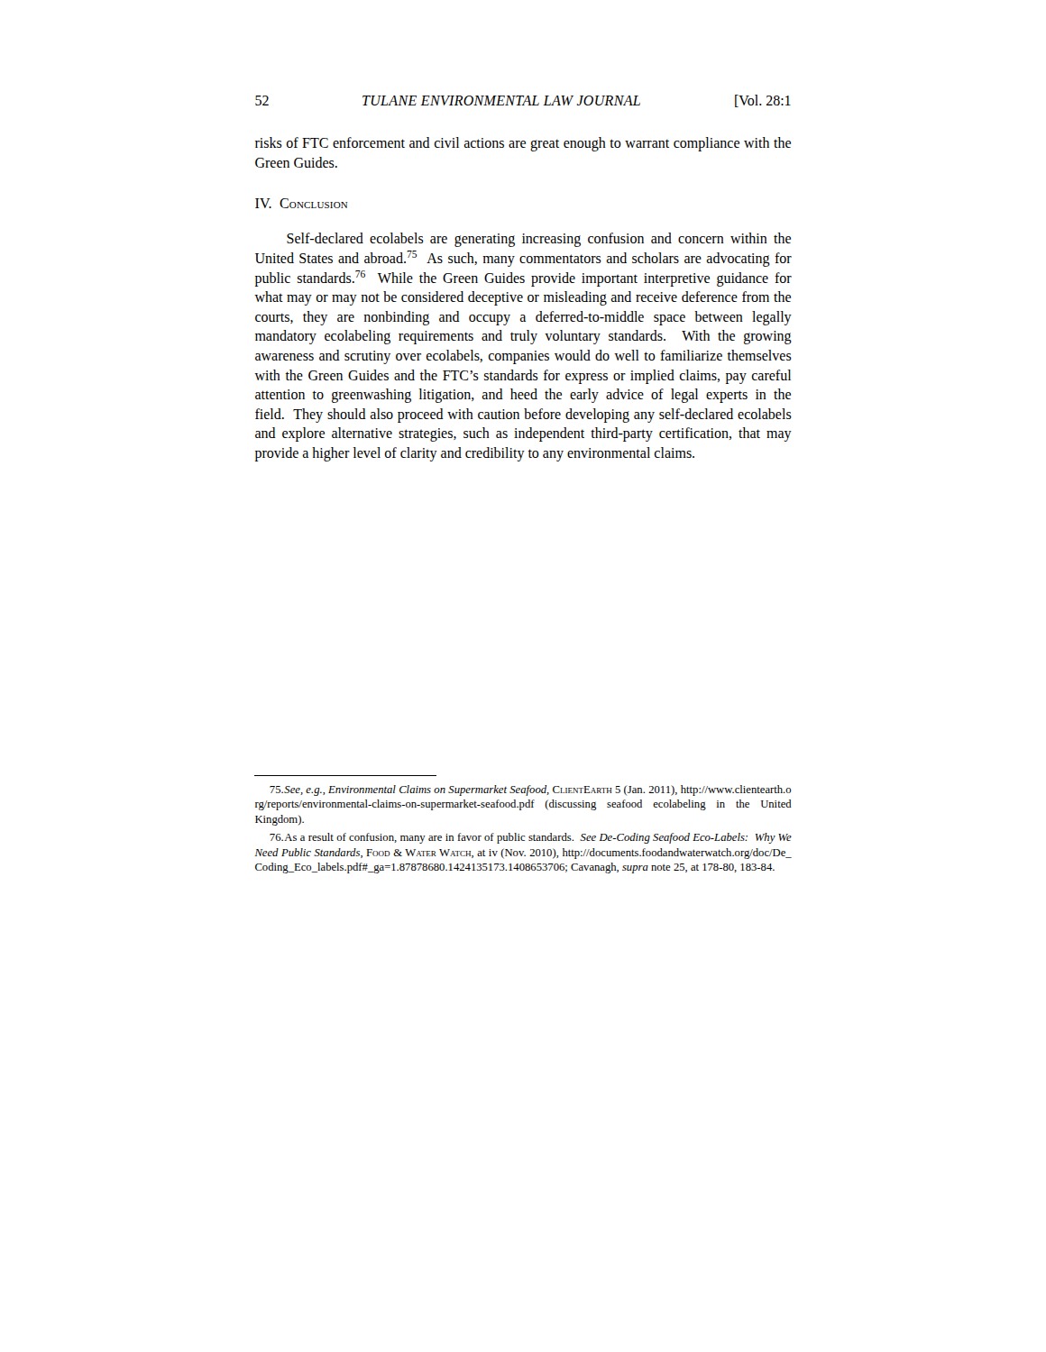52 TULANE ENVIRONMENTAL LAW JOURNAL [Vol. 28:1
risks of FTC enforcement and civil actions are great enough to warrant compliance with the Green Guides.
IV. Conclusion
Self-declared ecolabels are generating increasing confusion and concern within the United States and abroad.75 As such, many com­mentators and scholars are advocating for public standards.76 While the Green Guides provide important interpretive guidance for what may or may not be considered deceptive or misleading and receive deference from the courts, they are nonbinding and occupy a deferred-to-middle space between legally mandatory ecolabeling requirements and truly voluntary standards. With the growing awareness and scrutiny over ecolabels, companies would do well to familiarize themselves with the Green Guides and the FTC’s standards for express or implied claims, pay careful attention to greenwashing litigation, and heed the early advice of legal experts in the field. They should also proceed with caution before developing any self-declared ecolabels and explore alternative strategies, such as independent third-party certification, that may provide a higher level of clarity and credibility to any environmental claims.
75. See, e.g., Environmental Claims on Supermarket Seafood, ClientEarth 5 (Jan. 2011), http://www.clientearth.org/reports/environmental-claims-on-supermarket-seafood.pdf (discussing seafood ecolabeling in the United Kingdom).
76. As a result of confusion, many are in favor of public standards. See De-Coding Seafood Eco-Labels: Why We Need Public Standards, Food & Water Watch, at iv (Nov. 2010), http://documents.foodandwaterwatch.org/doc/De_Coding_Eco_labels.pdf#_ga=1.87878680.1424135173.1408653706; Cavanagh, supra note 25, at 178-80, 183-84.